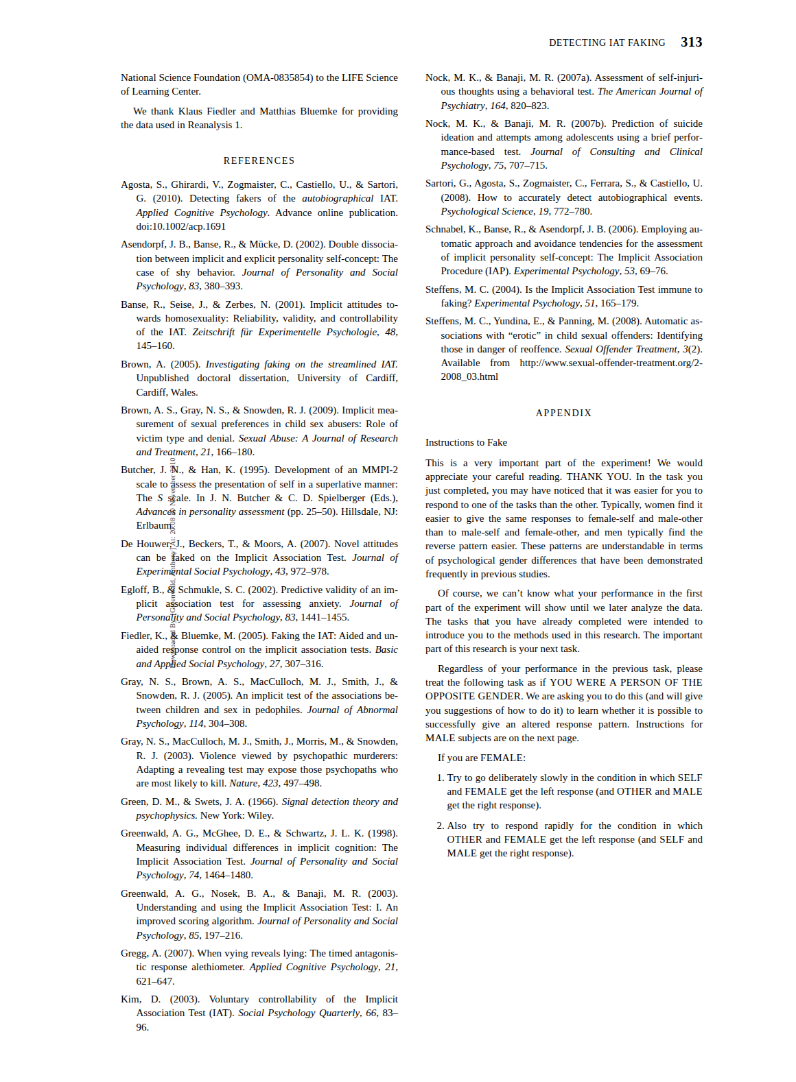Downloaded By: [Greenwald, Anthony] At: 20:08 20 November 2010
DETECTING IAT FAKING 313
National Science Foundation (OMA-0835854) to the LIFE Science of Learning Center.
We thank Klaus Fiedler and Matthias Bluemke for providing the data used in Reanalysis 1.
References
Agosta, S., Ghirardi, V., Zogmaister, C., Castiello, U., & Sartori, G. (2010). Detecting fakers of the autobiographical IAT. Applied Cognitive Psychology. Advance online publication. doi:10.1002/acp.1691
Asendorpf, J. B., Banse, R., & Mücke, D. (2002). Double dissociation between implicit and explicit personality self-concept: The case of shy behavior. Journal of Personality and Social Psychology, 83, 380–393.
Banse, R., Seise, J., & Zerbes, N. (2001). Implicit attitudes towards homosexuality: Reliability, validity, and controllability of the IAT. Zeitschrift für Experimentelle Psychologie, 48, 145–160.
Brown, A. (2005). Investigating faking on the streamlined IAT. Unpublished doctoral dissertation, University of Cardiff, Cardiff, Wales.
Brown, A. S., Gray, N. S., & Snowden, R. J. (2009). Implicit measurement of sexual preferences in child sex abusers: Role of victim type and denial. Sexual Abuse: A Journal of Research and Treatment, 21, 166–180.
Butcher, J. N., & Han, K. (1995). Development of an MMPI-2 scale to assess the presentation of self in a superlative manner: The S scale. In J. N. Butcher & C. D. Spielberger (Eds.), Advances in personality assessment (pp. 25–50). Hillsdale, NJ: Erlbaum.
De Houwer, J., Beckers, T., & Moors, A. (2007). Novel attitudes can be faked on the Implicit Association Test. Journal of Experimental Social Psychology, 43, 972–978.
Egloff, B., & Schmukle, S. C. (2002). Predictive validity of an implicit association test for assessing anxiety. Journal of Personality and Social Psychology, 83, 1441–1455.
Fiedler, K., & Bluemke, M. (2005). Faking the IAT: Aided and unaided response control on the implicit association tests. Basic and Applied Social Psychology, 27, 307–316.
Gray, N. S., Brown, A. S., MacCulloch, M. J., Smith, J., & Snowden, R. J. (2005). An implicit test of the associations between children and sex in pedophiles. Journal of Abnormal Psychology, 114, 304–308.
Gray, N. S., MacCulloch, M. J., Smith, J., Morris, M., & Snowden, R. J. (2003). Violence viewed by psychopathic murderers: Adapting a revealing test may expose those psychopaths who are most likely to kill. Nature, 423, 497–498.
Green, D. M., & Swets, J. A. (1966). Signal detection theory and psychophysics. New York: Wiley.
Greenwald, A. G., McGhee, D. E., & Schwartz, J. L. K. (1998). Measuring individual differences in implicit cognition: The Implicit Association Test. Journal of Personality and Social Psychology, 74, 1464–1480.
Greenwald, A. G., Nosek, B. A., & Banaji, M. R. (2003). Understanding and using the Implicit Association Test: I. An improved scoring algorithm. Journal of Personality and Social Psychology, 85, 197–216.
Gregg, A. (2007). When vying reveals lying: The timed antagonistic response alethiometer. Applied Cognitive Psychology, 21, 621–647.
Kim, D. (2003). Voluntary controllability of the Implicit Association Test (IAT). Social Psychology Quarterly, 66, 83–96.
Nock, M. K., & Banaji, M. R. (2007a). Assessment of self-injurious thoughts using a behavioral test. The American Journal of Psychiatry, 164, 820–823.
Nock, M. K., & Banaji, M. R. (2007b). Prediction of suicide ideation and attempts among adolescents using a brief performance-based test. Journal of Consulting and Clinical Psychology, 75, 707–715.
Sartori, G., Agosta, S., Zogmaister, C., Ferrara, S., & Castiello, U. (2008). How to accurately detect autobiographical events. Psychological Science, 19, 772–780.
Schnabel, K., Banse, R., & Asendorpf, J. B. (2006). Employing automatic approach and avoidance tendencies for the assessment of implicit personality self-concept: The Implicit Association Procedure (IAP). Experimental Psychology, 53, 69–76.
Steffens, M. C. (2004). Is the Implicit Association Test immune to faking? Experimental Psychology, 51, 165–179.
Steffens, M. C., Yundina, E., & Panning, M. (2008). Automatic associations with “erotic” in child sexual offenders: Identifying those in danger of reoffence. Sexual Offender Treatment, 3(2). Available from http://www.sexual-offender-treatment.org/2-2008_03.html
Appendix
Instructions to Fake
This is a very important part of the experiment! We would appreciate your careful reading. THANK YOU. In the task you just completed, you may have noticed that it was easier for you to respond to one of the tasks than the other. Typically, women find it easier to give the same responses to female-self and male-other than to male-self and female-other, and men typically find the reverse pattern easier. These patterns are understandable in terms of psychological gender differences that have been demonstrated frequently in previous studies.
Of course, we can’t know what your performance in the first part of the experiment will show until we later analyze the data. The tasks that you have already completed were intended to introduce you to the methods used in this research. The important part of this research is your next task.
Regardless of your performance in the previous task, please treat the following task as if YOU WERE A PERSON OF THE OPPOSITE GENDER. We are asking you to do this (and will give you suggestions of how to do it) to learn whether it is possible to successfully give an altered response pattern. Instructions for MALE subjects are on the next page.
If you are FEMALE:
Try to go deliberately slowly in the condition in which SELF and FEMALE get the left response (and OTHER and MALE get the right response).
Also try to respond rapidly for the condition in which OTHER and FEMALE get the left response (and SELF and MALE get the right response).